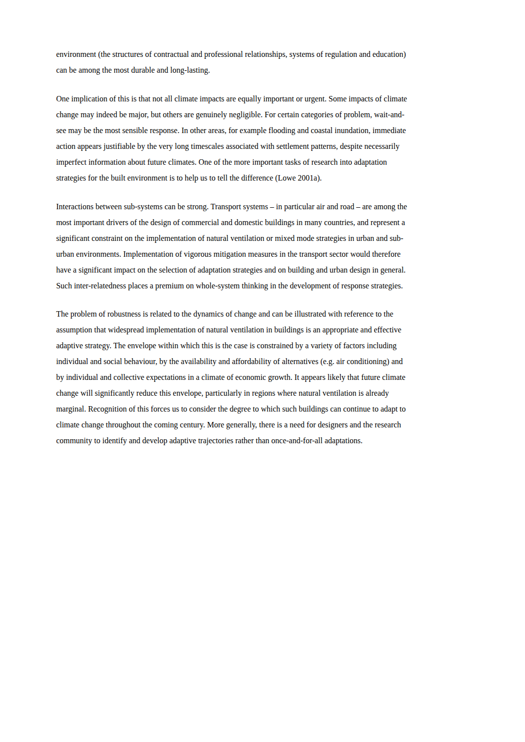environment (the structures of contractual and professional relationships, systems of regulation and education) can be among the most durable and long-lasting.
One implication of this is that not all climate impacts are equally important or urgent. Some impacts of climate change may indeed be major, but others are genuinely negligible. For certain categories of problem, wait-and-see may be the most sensible response. In other areas, for example flooding and coastal inundation, immediate action appears justifiable by the very long timescales associated with settlement patterns, despite necessarily imperfect information about future climates. One of the more important tasks of research into adaptation strategies for the built environment is to help us to tell the difference (Lowe 2001a).
Interactions between sub-systems can be strong. Transport systems – in particular air and road – are among the most important drivers of the design of commercial and domestic buildings in many countries, and represent a significant constraint on the implementation of natural ventilation or mixed mode strategies in urban and sub-urban environments. Implementation of vigorous mitigation measures in the transport sector would therefore have a significant impact on the selection of adaptation strategies and on building and urban design in general. Such inter-relatedness places a premium on whole-system thinking in the development of response strategies.
The problem of robustness is related to the dynamics of change and can be illustrated with reference to the assumption that widespread implementation of natural ventilation in buildings is an appropriate and effective adaptive strategy. The envelope within which this is the case is constrained by a variety of factors including individual and social behaviour, by the availability and affordability of alternatives (e.g. air conditioning) and by individual and collective expectations in a climate of economic growth. It appears likely that future climate change will significantly reduce this envelope, particularly in regions where natural ventilation is already marginal. Recognition of this forces us to consider the degree to which such buildings can continue to adapt to climate change throughout the coming century. More generally, there is a need for designers and the research community to identify and develop adaptive trajectories rather than once-and-for-all adaptations.